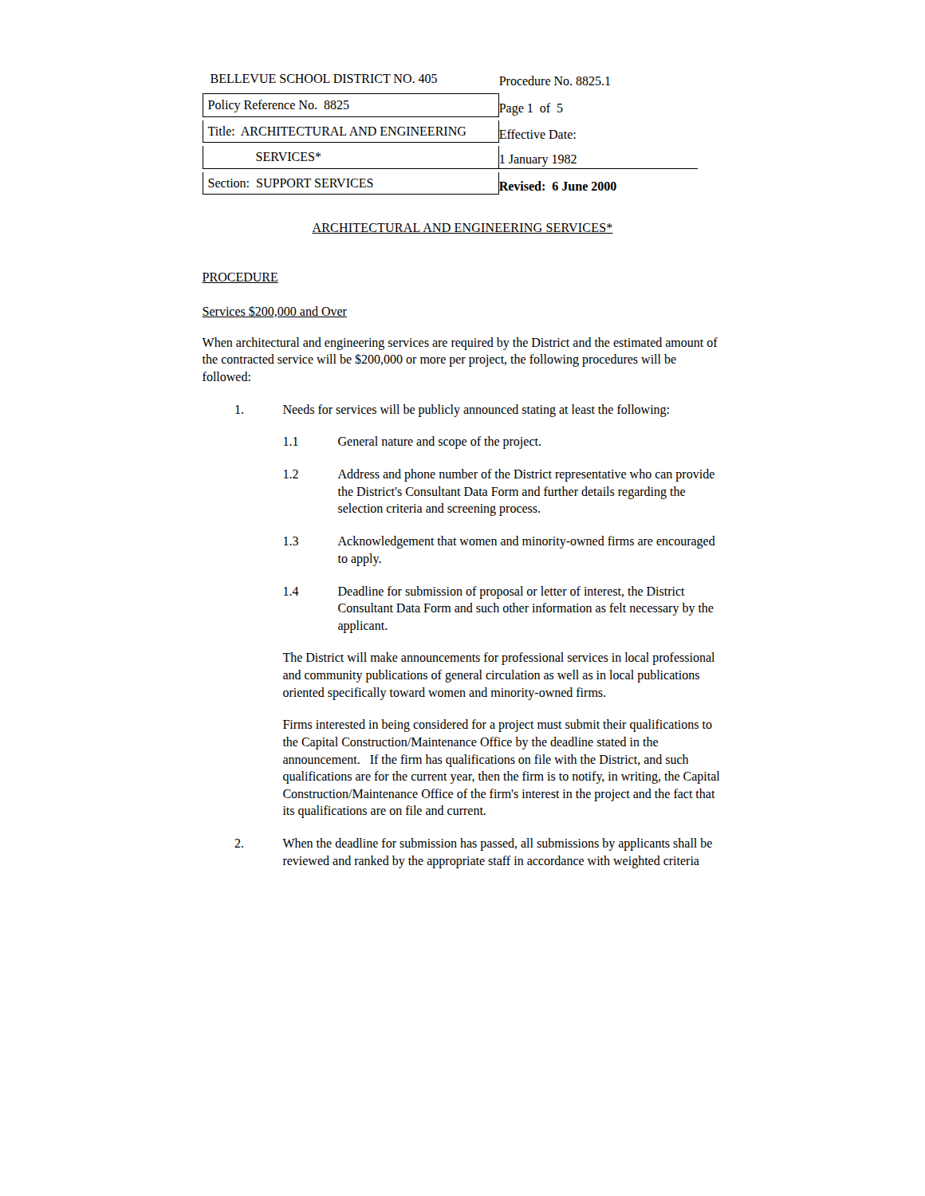| BELLEVUE SCHOOL DISTRICT NO. 405 | Procedure No. 8825.1 |
| Policy Reference No. 8825 | Page 1 of 5 |
| Title: ARCHITECTURAL AND ENGINEERING | Effective Date: |
| SERVICES* | 1 January 1982 |
| Section: SUPPORT SERVICES | Revised: 6 June 2000 |
ARCHITECTURAL AND ENGINEERING SERVICES*
PROCEDURE
Services $200,000 and Over
When architectural and engineering services are required by the District and the estimated amount of the contracted service will be $200,000 or more per project, the following procedures will be followed:
1. Needs for services will be publicly announced stating at least the following:
1.1 General nature and scope of the project.
1.2 Address and phone number of the District representative who can provide the District's Consultant Data Form and further details regarding the selection criteria and screening process.
1.3 Acknowledgement that women and minority-owned firms are encouraged to apply.
1.4 Deadline for submission of proposal or letter of interest, the District Consultant Data Form and such other information as felt necessary by the applicant.
The District will make announcements for professional services in local professional and community publications of general circulation as well as in local publications oriented specifically toward women and minority-owned firms.
Firms interested in being considered for a project must submit their qualifications to the Capital Construction/Maintenance Office by the deadline stated in the announcement. If the firm has qualifications on file with the District, and such qualifications are for the current year, then the firm is to notify, in writing, the Capital Construction/Maintenance Office of the firm's interest in the project and the fact that its qualifications are on file and current.
2. When the deadline for submission has passed, all submissions by applicants shall be reviewed and ranked by the appropriate staff in accordance with weighted criteria